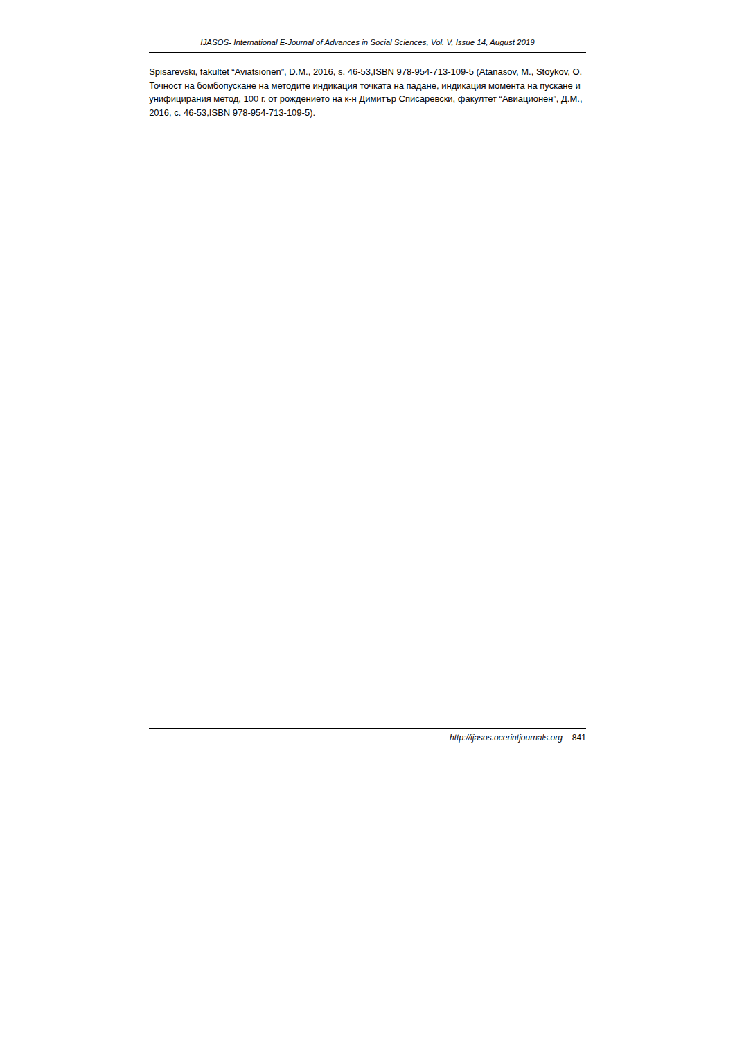IJASOS- International E-Journal of Advances in Social Sciences, Vol. V, Issue 14, August 2019
Spisarevski, fakultet “Aviatsionen”, D.M., 2016, s. 46-53,ISBN 978-954-713-109-5 (Atanasov, M., Stoykov, O. Точност на бомбопускане на методите индикация точката на падане, индикация момента на пускане и унифицирания метод, 100 г. от рождението на к-н Димитър Списаревски, факултет “Авиационен”, Д.М., 2016, с. 46-53,ISBN 978-954-713-109-5).
http://ijasos.ocerintjournals.org 841